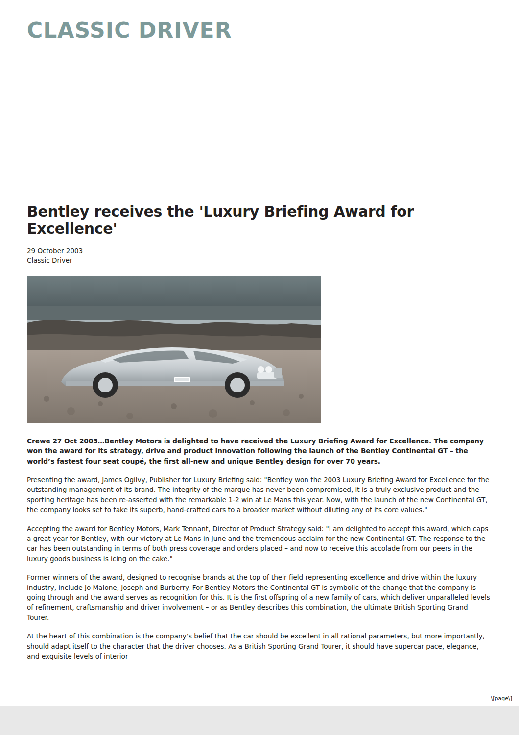CLASSIC DRIVER
Bentley receives the 'Luxury Briefing Award for Excellence'
29 October 2003
Classic Driver
Crewe 27 Oct 2003…Bentley Motors is delighted to have received the Luxury Briefing Award for Excellence. The company won the award for its strategy, drive and product innovation following the launch of the Bentley Continental GT – the world’s fastest four seat coupé, the first all-new and unique Bentley design for over 70 years.
Presenting the award, James Ogilvy, Publisher for Luxury Briefing said: "Bentley won the 2003 Luxury Briefing Award for Excellence for the outstanding management of its brand. The integrity of the marque has never been compromised, it is a truly exclusive product and the sporting heritage has been re-asserted with the remarkable 1-2 win at Le Mans this year. Now, with the launch of the new Continental GT, the company looks set to take its superb, hand-crafted cars to a broader market without diluting any of its core values."
Accepting the award for Bentley Motors, Mark Tennant, Director of Product Strategy said: "I am delighted to accept this award, which caps a great year for Bentley, with our victory at Le Mans in June and the tremendous acclaim for the new Continental GT. The response to the car has been outstanding in terms of both press coverage and orders placed – and now to receive this accolade from our peers in the luxury goods business is icing on the cake."
Former winners of the award, designed to recognise brands at the top of their field representing excellence and drive within the luxury industry, include Jo Malone, Joseph and Burberry. For Bentley Motors the Continental GT is symbolic of the change that the company is going through and the award serves as recognition for this. It is the first offspring of a new family of cars, which deliver unparalleled levels of refinement, craftsmanship and driver involvement – or as Bentley describes this combination, the ultimate British Sporting Grand Tourer.
At the heart of this combination is the company’s belief that the car should be excellent in all rational parameters, but more importantly, should adapt itself to the character that the driver chooses. As a British Sporting Grand Tourer, it should have supercar pace, elegance, and exquisite levels of interior
\[page\]